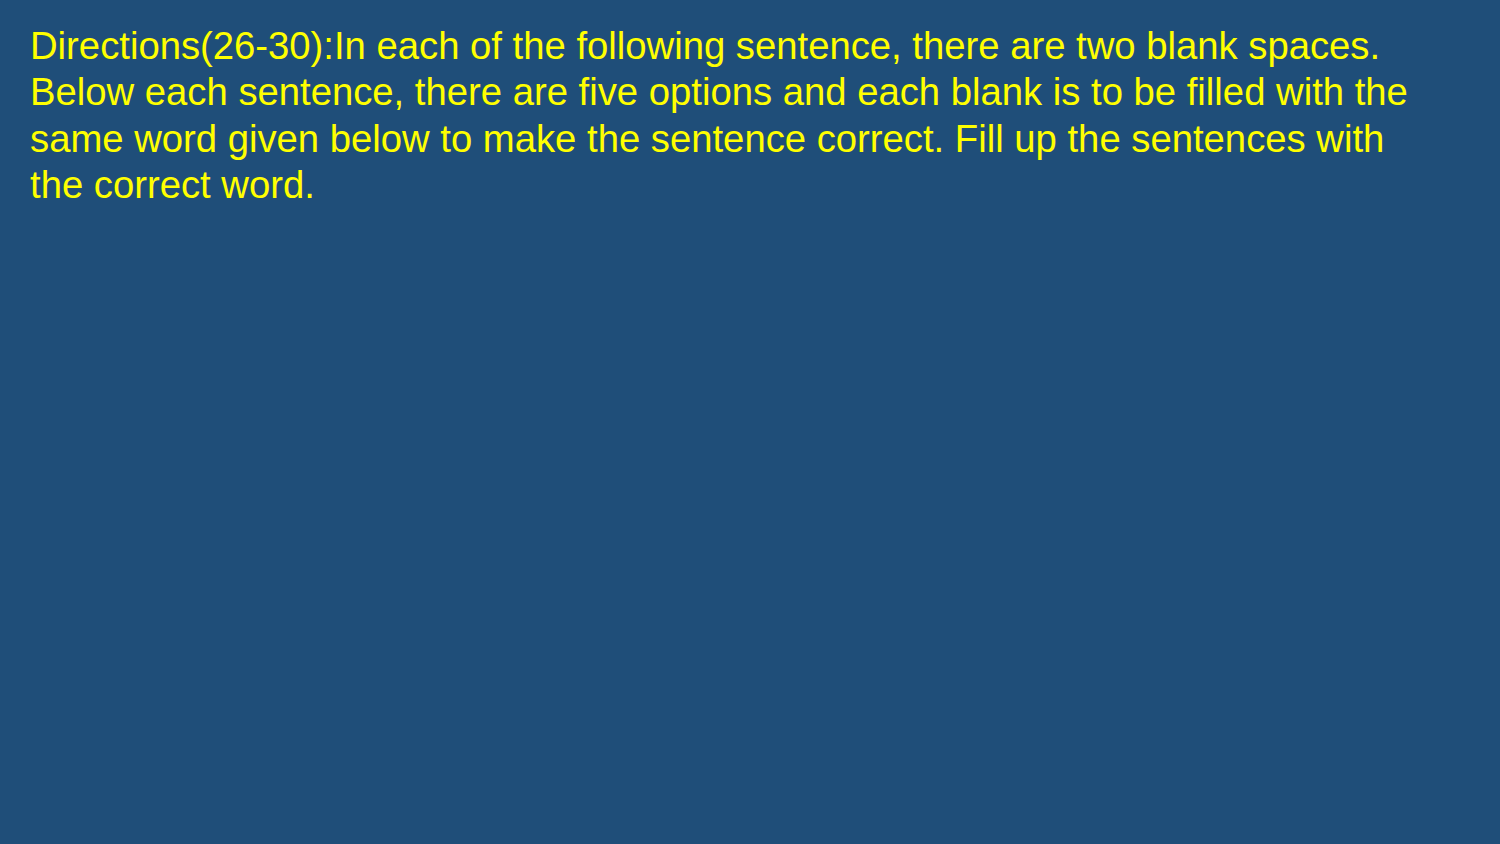Directions(26-30):In each of the following sentence, there are two blank spaces. Below each sentence, there are five options and each blank is to be filled with the same word given below to make the sentence correct. Fill up the sentences with the correct word.